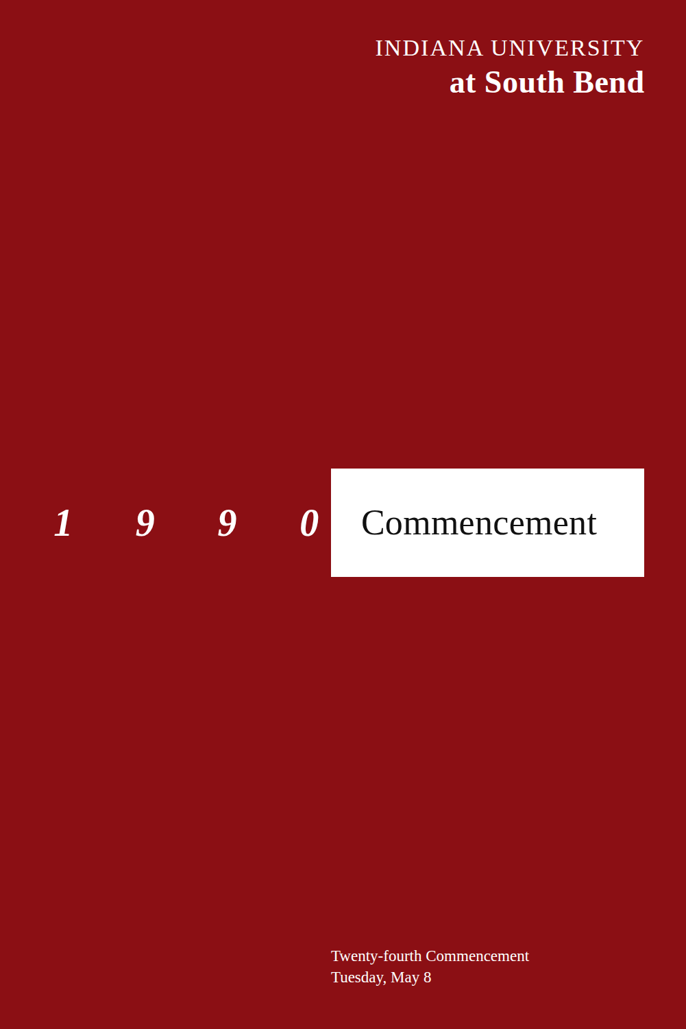INDIANA UNIVERSITY at South Bend
1 9 9 0
Commencement
Twenty-fourth Commencement
Tuesday, May 8